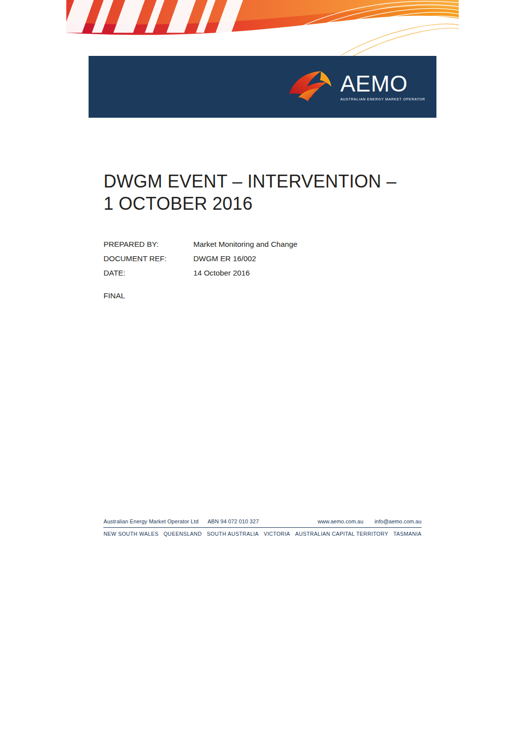AEMO
AUSTRALIAN ENERGY MARKET OPERATOR
DWGM EVENT – INTERVENTION –
1 OCTOBER 2016
Prepared by:
Market Monitoring and Change
Document Ref:
DWGM ER 16/002
Date:
14 October 2016
Final
Australian Energy Market Operator Ltd ABN 94 072 010 327
www.aemo.com.au info@aemo.com.au
New South Wales Queensland South Australia Victoria Australian Capital Territory Tasmania